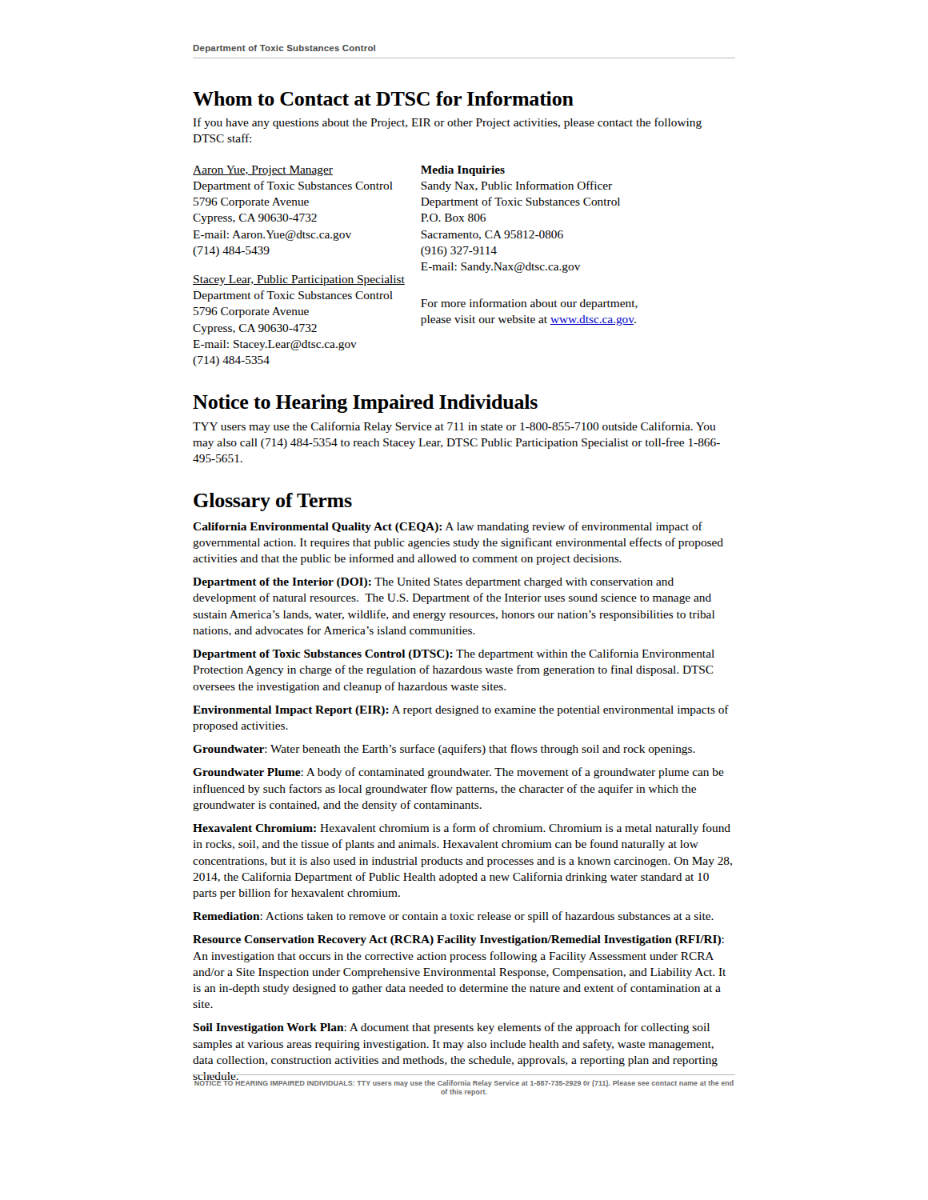Department of Toxic Substances Control
Whom to Contact at DTSC for Information
If you have any questions about the Project, EIR or other Project activities, please contact the following DTSC staff:
| Aaron Yue, Project Manager Department of Toxic Substances Control 5796 Corporate Avenue Cypress, CA 90630-4732 E-mail: Aaron.Yue@dtsc.ca.gov (714) 484-5439 Stacey Lear, Public Participation Specialist Department of Toxic Substances Control 5796 Corporate Avenue Cypress, CA 90630-4732 E-mail: Stacey.Lear@dtsc.ca.gov (714) 484-5354 | Media Inquiries Sandy Nax, Public Information Officer Department of Toxic Substances Control P.O. Box 806 Sacramento, CA 95812-0806 (916) 327-9114 E-mail: Sandy.Nax@dtsc.ca.gov For more information about our department, please visit our website at www.dtsc.ca.gov . |
Notice to Hearing Impaired Individuals
TYY users may use the California Relay Service at 711 in state or 1-800-855-7100 outside California. You may also call (714) 484-5354 to reach Stacey Lear, DTSC Public Participation Specialist or toll-free 1-866-495-5651.
Glossary of Terms
California Environmental Quality Act (CEQA): A law mandating review of environmental impact of governmental action. It requires that public agencies study the significant environmental effects of proposed activities and that the public be informed and allowed to comment on project decisions.
Department of the Interior (DOI): The United States department charged with conservation and development of natural resources. The U.S. Department of the Interior uses sound science to manage and sustain America’s lands, water, wildlife, and energy resources, honors our nation’s responsibilities to tribal nations, and advocates for America’s island communities.
Department of Toxic Substances Control (DTSC): The department within the California Environmental Protection Agency in charge of the regulation of hazardous waste from generation to final disposal. DTSC oversees the investigation and cleanup of hazardous waste sites.
Environmental Impact Report (EIR): A report designed to examine the potential environmental impacts of proposed activities.
Groundwater: Water beneath the Earth’s surface (aquifers) that flows through soil and rock openings.
Groundwater Plume: A body of contaminated groundwater. The movement of a groundwater plume can be influenced by such factors as local groundwater flow patterns, the character of the aquifer in which the groundwater is contained, and the density of contaminants.
Hexavalent Chromium: Hexavalent chromium is a form of chromium. Chromium is a metal naturally found in rocks, soil, and the tissue of plants and animals. Hexavalent chromium can be found naturally at low concentrations, but it is also used in industrial products and processes and is a known carcinogen. On May 28, 2014, the California Department of Public Health adopted a new California drinking water standard at 10 parts per billion for hexavalent chromium.
Remediation: Actions taken to remove or contain a toxic release or spill of hazardous substances at a site.
Resource Conservation Recovery Act (RCRA) Facility Investigation/Remedial Investigation (RFI/RI): An investigation that occurs in the corrective action process following a Facility Assessment under RCRA and/or a Site Inspection under Comprehensive Environmental Response, Compensation, and Liability Act. It is an in-depth study designed to gather data needed to determine the nature and extent of contamination at a site.
Soil Investigation Work Plan: A document that presents key elements of the approach for collecting soil samples at various areas requiring investigation. It may also include health and safety, waste management, data collection, construction activities and methods, the schedule, approvals, a reporting plan and reporting schedule.
NOTICE TO HEARING IMPAIRED INDIVIDUALS: TTY users may use the California Relay Service at 1-887-735-2929 0r (711). Please see contact name at the end of this report.